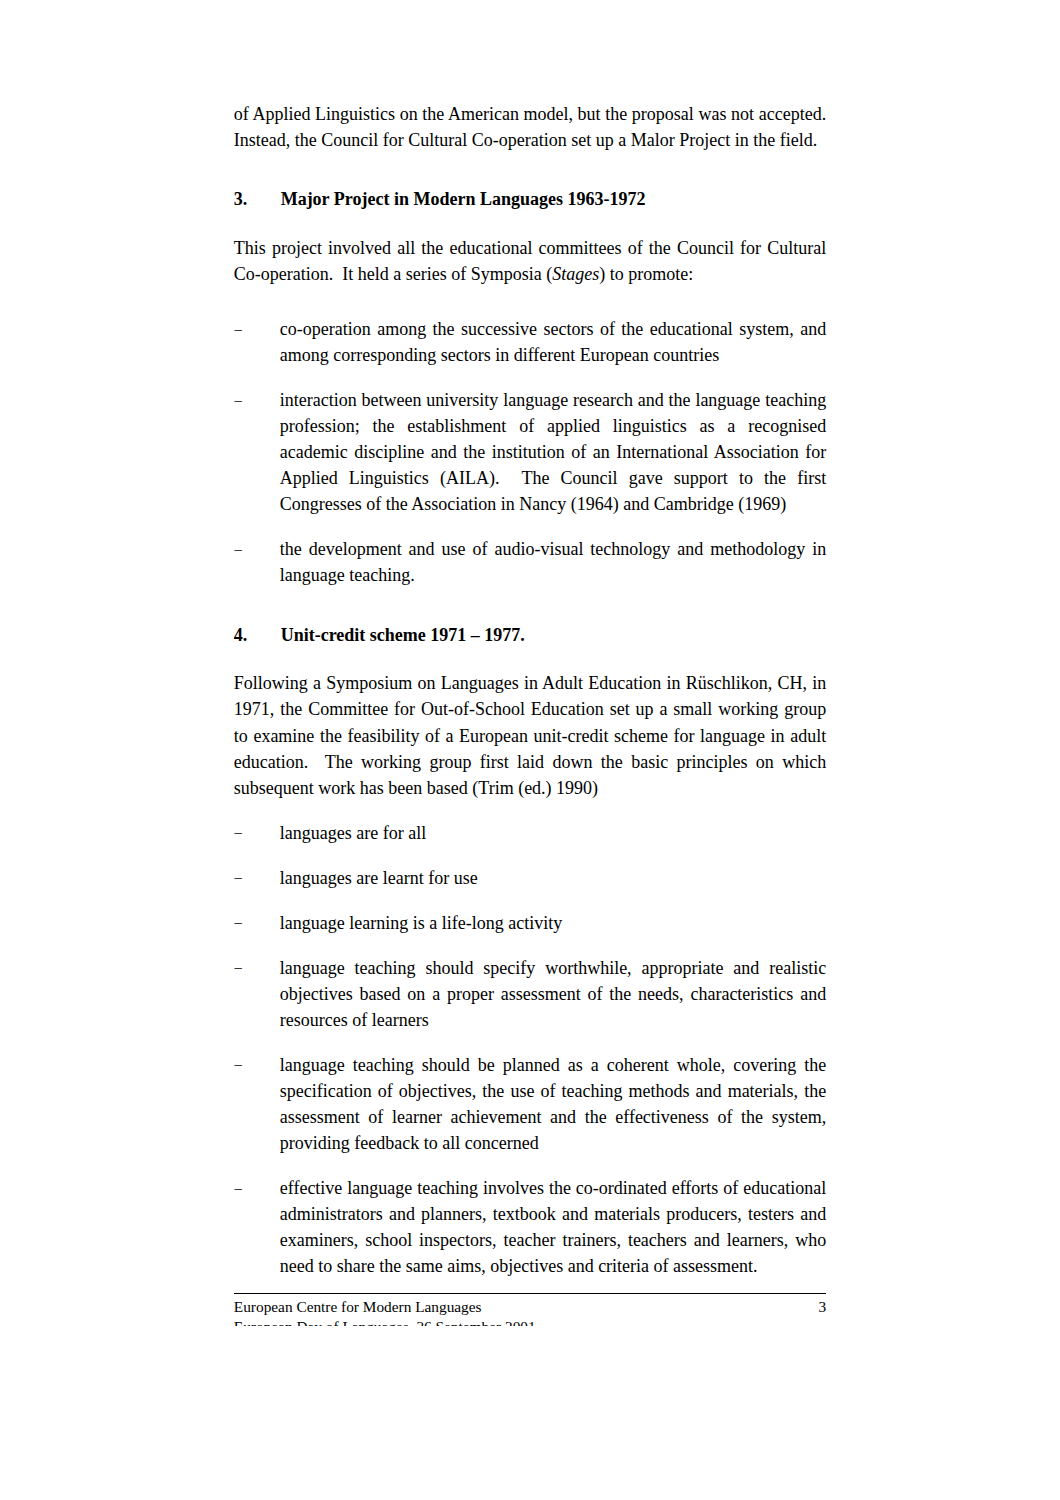of Applied Linguistics on the American model, but the proposal was not accepted. Instead, the Council for Cultural Co-operation set up a Malor Project in the field.
3. Major Project in Modern Languages 1963-1972
This project involved all the educational committees of the Council for Cultural Co-operation. It held a series of Symposia (Stages) to promote:
co-operation among the successive sectors of the educational system, and among corresponding sectors in different European countries
interaction between university language research and the language teaching profession; the establishment of applied linguistics as a recognised academic discipline and the institution of an International Association for Applied Linguistics (AILA). The Council gave support to the first Congresses of the Association in Nancy (1964) and Cambridge (1969)
the development and use of audio-visual technology and methodology in language teaching.
4. Unit-credit scheme 1971 – 1977.
Following a Symposium on Languages in Adult Education in Rüschlikon, CH, in 1971, the Committee for Out-of-School Education set up a small working group to examine the feasibility of a European unit-credit scheme for language in adult education. The working group first laid down the basic principles on which subsequent work has been based (Trim (ed.) 1990)
languages are for all
languages are learnt for use
language learning is a life-long activity
language teaching should specify worthwhile, appropriate and realistic objectives based on a proper assessment of the needs, characteristics and resources of learners
language teaching should be planned as a coherent whole, covering the specification of objectives, the use of teaching methods and materials, the assessment of learner achievement and the effectiveness of the system, providing feedback to all concerned
effective language teaching involves the co-ordinated efforts of educational administrators and planners, textbook and materials producers, testers and examiners, school inspectors, teacher trainers, teachers and learners, who need to share the same aims, objectives and criteria of assessment.
European Centre for Modern Languages 3
European Day of Languages, 26 September 2001